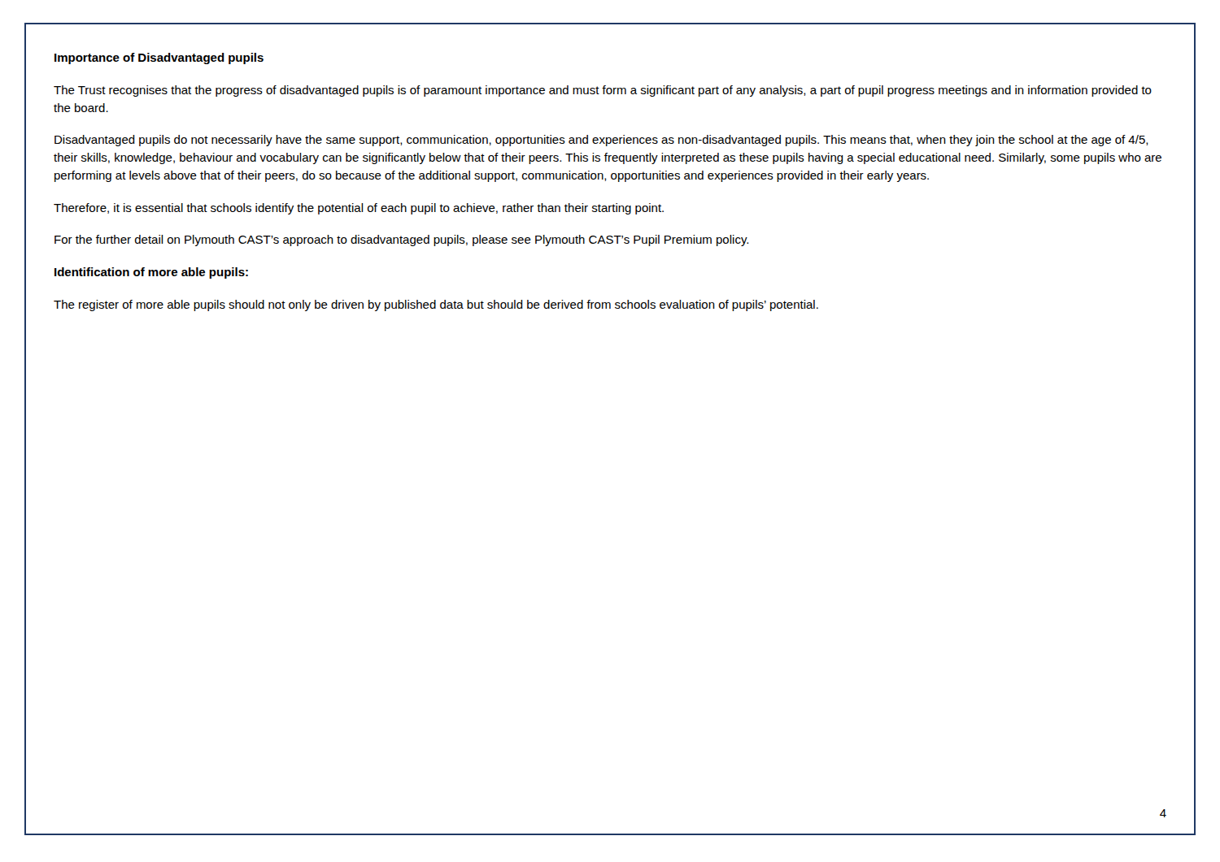Importance of Disadvantaged pupils
The Trust recognises that the progress of disadvantaged pupils is of paramount importance and must form a significant part of any analysis, a part of pupil progress meetings and in information provided to the board.
Disadvantaged pupils do not necessarily have the same support, communication, opportunities and experiences as non-disadvantaged pupils. This means that, when they join the school at the age of 4/5, their skills, knowledge, behaviour and vocabulary can be significantly below that of their peers. This is frequently interpreted as these pupils having a special educational need. Similarly, some pupils who are performing at levels above that of their peers, do so because of the additional support, communication, opportunities and experiences provided in their early years.
Therefore, it is essential that schools identify the potential of each pupil to achieve, rather than their starting point.
For the further detail on Plymouth CAST’s approach to disadvantaged pupils, please see Plymouth CAST’s Pupil Premium policy.
Identification of more able pupils:
The register of more able pupils should not only be driven by published data but should be derived from schools evaluation of pupils’ potential.
4